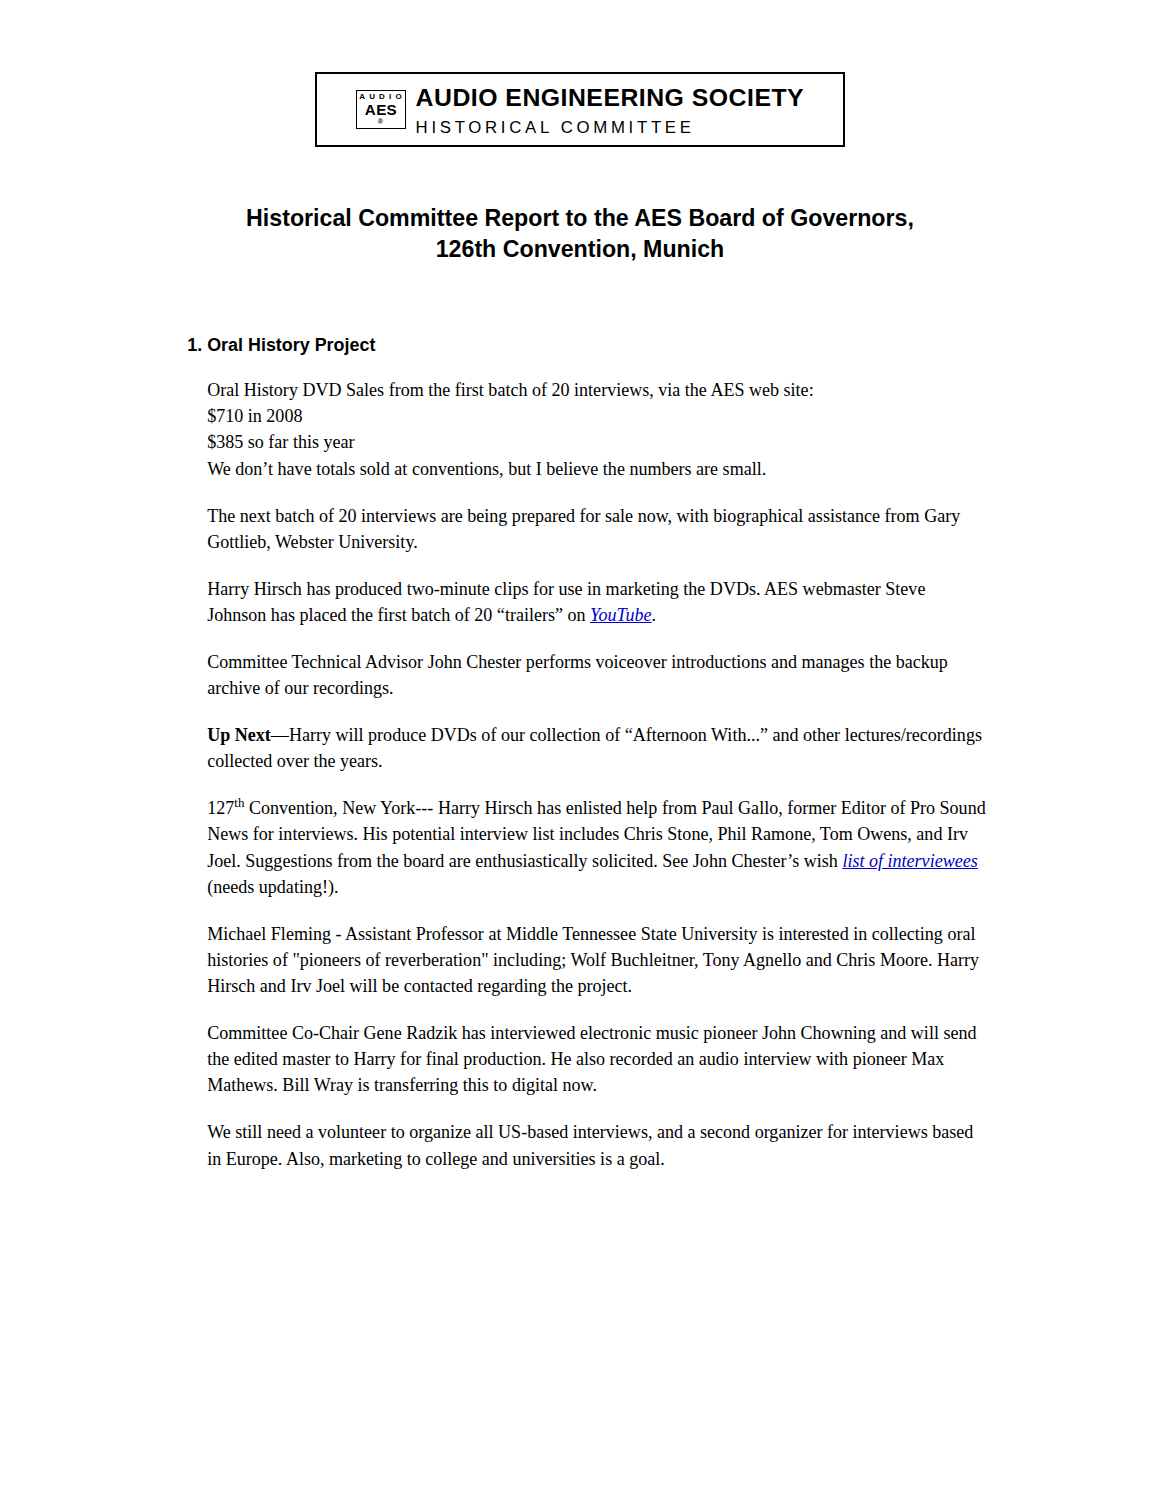A U D I O AES ®
AUDIO ENGINEERING SOCIETY
HISTORICAL COMMITTEE
Historical Committee Report to the AES Board of Governors,
126th Convention, Munich
Oral History Project
Oral History DVD Sales from the first batch of 20 interviews, via the AES web site:
$710 in 2008
$385 so far this year
We don’t have totals sold at conventions, but I believe the numbers are small.
The next batch of 20 interviews are being prepared for sale now, with biographical assistance from Gary Gottlieb, Webster University.
Harry Hirsch has produced two-minute clips for use in marketing the DVDs. AES webmaster Steve Johnson has placed the first batch of 20 “trailers” on YouTube.
Committee Technical Advisor John Chester performs voiceover introductions and manages the backup archive of our recordings.
Up Next—Harry will produce DVDs of our collection of “Afternoon With...” and other lectures/recordings collected over the years.
127th Convention, New York--- Harry Hirsch has enlisted help from Paul Gallo, former Editor of Pro Sound News for interviews. His potential interview list includes Chris Stone, Phil Ramone, Tom Owens, and Irv Joel. Suggestions from the board are enthusiastically solicited. See John Chester’s wish list of interviewees (needs updating!).
Michael Fleming - Assistant Professor at Middle Tennessee State University is interested in collecting oral histories of "pioneers of reverberation" including; Wolf Buchleitner, Tony Agnello and Chris Moore. Harry Hirsch and Irv Joel will be contacted regarding the project.
Committee Co-Chair Gene Radzik has interviewed electronic music pioneer John Chowning and will send the edited master to Harry for final production. He also recorded an audio interview with pioneer Max Mathews. Bill Wray is transferring this to digital now.
We still need a volunteer to organize all US-based interviews, and a second organizer for interviews based in Europe. Also, marketing to college and universities is a goal.